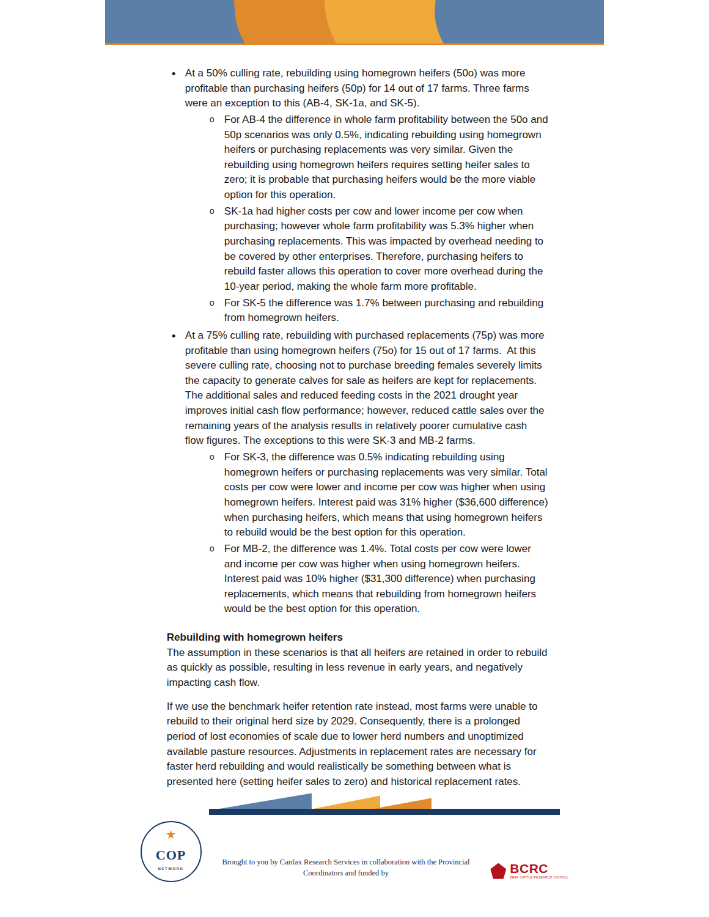At a 50% culling rate, rebuilding using homegrown heifers (50o) was more profitable than purchasing heifers (50p) for 14 out of 17 farms. Three farms were an exception to this (AB-4, SK-1a, and SK-5).
For AB-4 the difference in whole farm profitability between the 50o and 50p scenarios was only 0.5%, indicating rebuilding using homegrown heifers or purchasing replacements was very similar. Given the rebuilding using homegrown heifers requires setting heifer sales to zero; it is probable that purchasing heifers would be the more viable option for this operation.
SK-1a had higher costs per cow and lower income per cow when purchasing; however whole farm profitability was 5.3% higher when purchasing replacements. This was impacted by overhead needing to be covered by other enterprises. Therefore, purchasing heifers to rebuild faster allows this operation to cover more overhead during the 10-year period, making the whole farm more profitable.
For SK-5 the difference was 1.7% between purchasing and rebuilding from homegrown heifers.
At a 75% culling rate, rebuilding with purchased replacements (75p) was more profitable than using homegrown heifers (75o) for 15 out of 17 farms. At this severe culling rate, choosing not to purchase breeding females severely limits the capacity to generate calves for sale as heifers are kept for replacements. The additional sales and reduced feeding costs in the 2021 drought year improves initial cash flow performance; however, reduced cattle sales over the remaining years of the analysis results in relatively poorer cumulative cash flow figures. The exceptions to this were SK-3 and MB-2 farms.
For SK-3, the difference was 0.5% indicating rebuilding using homegrown heifers or purchasing replacements was very similar. Total costs per cow were lower and income per cow was higher when using homegrown heifers. Interest paid was 31% higher ($36,600 difference) when purchasing heifers, which means that using homegrown heifers to rebuild would be the best option for this operation.
For MB-2, the difference was 1.4%. Total costs per cow were lower and income per cow was higher when using homegrown heifers. Interest paid was 10% higher ($31,300 difference) when purchasing replacements, which means that rebuilding from homegrown heifers would be the best option for this operation.
Rebuilding with homegrown heifers
The assumption in these scenarios is that all heifers are retained in order to rebuild as quickly as possible, resulting in less revenue in early years, and negatively impacting cash flow.
If we use the benchmark heifer retention rate instead, most farms were unable to rebuild to their original herd size by 2029. Consequently, there is a prolonged period of lost economies of scale due to lower herd numbers and unoptimized available pasture resources. Adjustments in replacement rates are necessary for faster herd rebuilding and would realistically be something between what is presented here (setting heifer sales to zero) and historical replacement rates.
COP
NETWORK
Brought to you by Canfax Research Services in collaboration with the Provincial Coordinators and funded by
BCRC
Beef Cattle Research Council